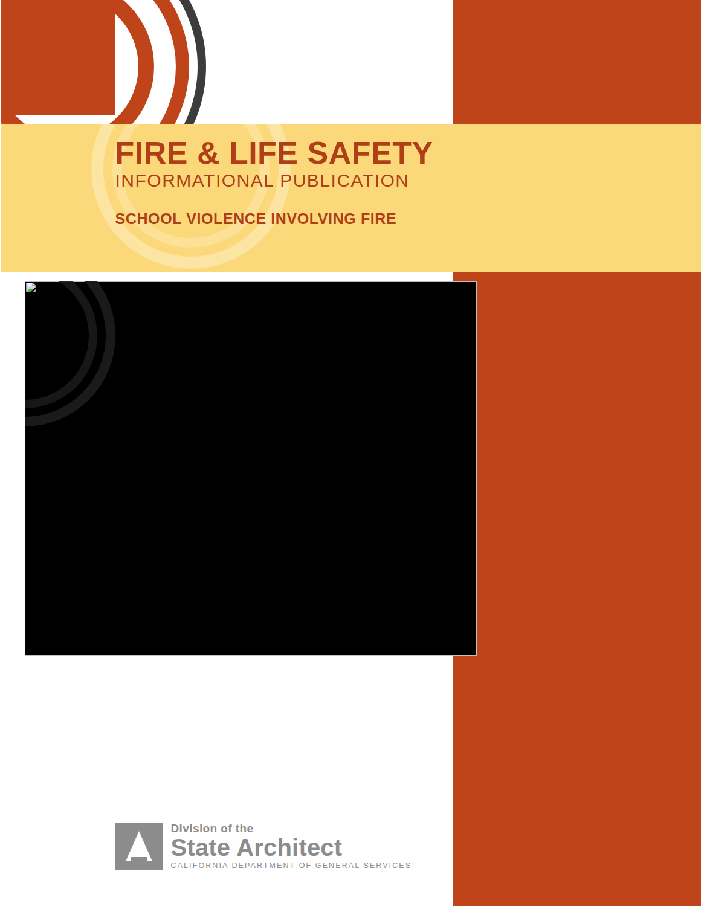Fire & Life Safety
Informational Publication
School Violence Involving Fire
Flames illustrating the publication topic of fire safety.
Division of the State Architect California Department of General Services